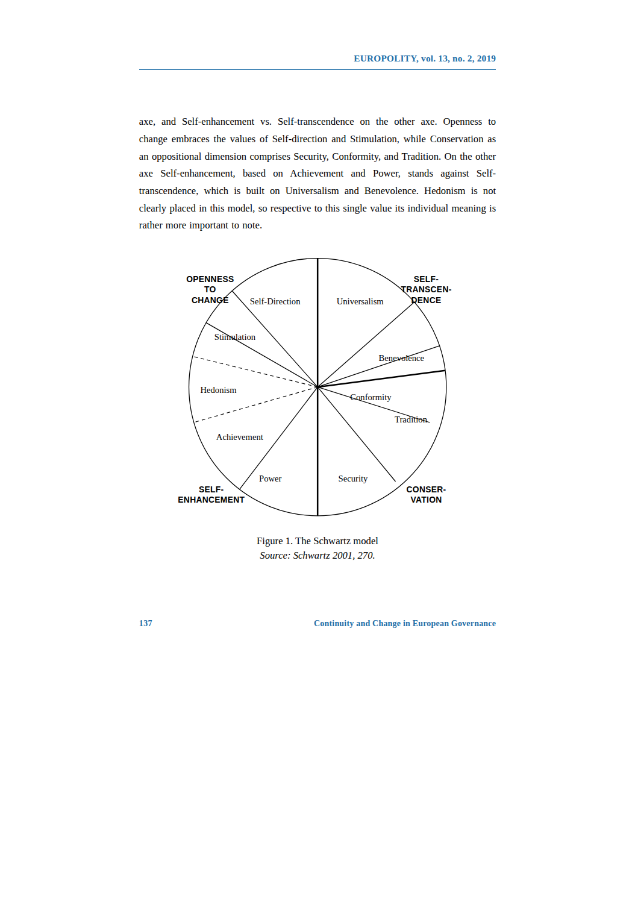EUROPOLITY, vol. 13, no. 2, 2019
axe, and Self-enhancement vs. Self-transcendence on the other axe. Openness to change embraces the values of Self-direction and Stimulation, while Conservation as an oppositional dimension comprises Security, Conformity, and Tradition. On the other axe Self-enhancement, based on Achievement and Power, stands against Self-transcendence, which is built on Universalism and Benevolence. Hedonism is not clearly placed in this model, so respective to this single value its individual meaning is rather more important to note.
OPENNESS TO CHANGE SELF- TRANSCEN- DENCE SELF- ENHANCEMENT CONSER- VATION Self-Direction Universalism Stimulation Benevolence Hedonism Conformity Tradition Achievement Power Security
Figure 1. The Schwartz model
Source: Schwartz 2001, 270.
137 Continuity and Change in European Governance